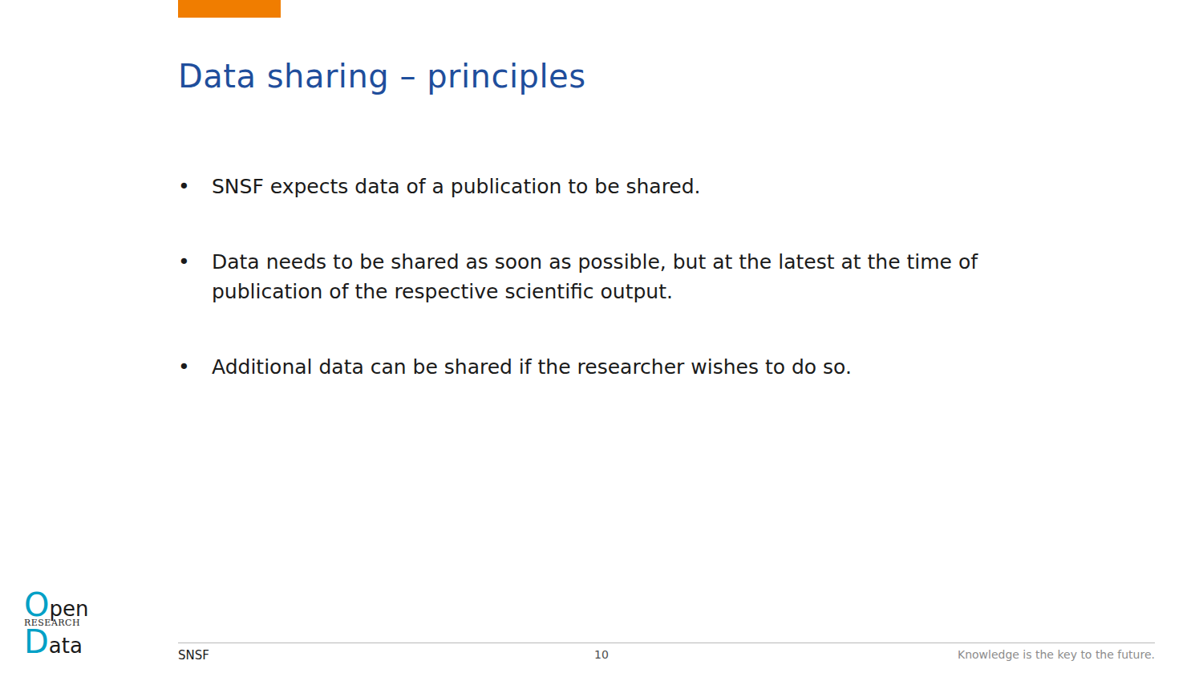Data sharing – principles
SNSF expects data of a publication to be shared.
Data needs to be shared as soon as possible, but at the latest at the time of publication of the respective scientific output.
Additional data can be shared if the researcher wishes to do so.
Open
RESEARCH
Data
SNSF
10
Knowledge is the key to the future.